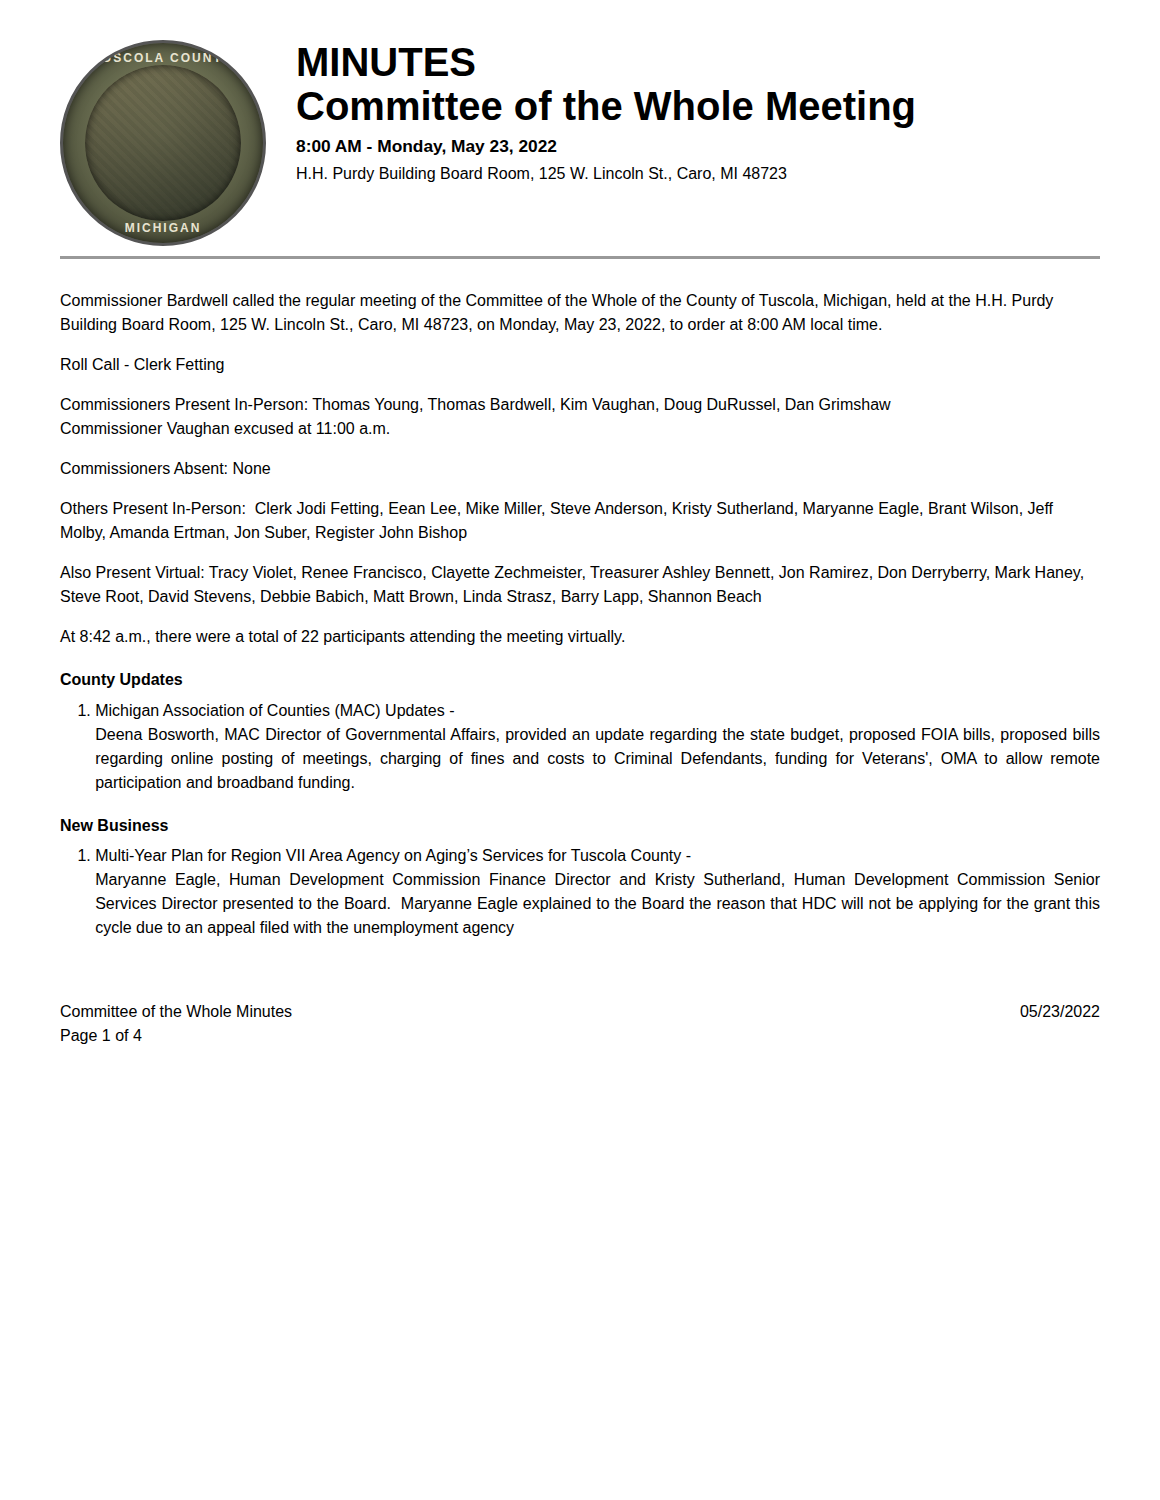TUSCOLA COUNTY MICHIGAN
MINUTES
Committee of the Whole Meeting
8:00 AM - Monday, May 23, 2022
H.H. Purdy Building Board Room, 125 W. Lincoln St., Caro, MI 48723
Commissioner Bardwell called the regular meeting of the Committee of the Whole of the County of Tuscola, Michigan, held at the H.H. Purdy Building Board Room, 125 W. Lincoln St., Caro, MI 48723, on Monday, May 23, 2022, to order at 8:00 AM local time.
Roll Call - Clerk Fetting
Commissioners Present In-Person: Thomas Young, Thomas Bardwell, Kim Vaughan, Doug DuRussel, Dan Grimshaw
Commissioner Vaughan excused at 11:00 a.m.
Commissioners Absent: None
Others Present In-Person: Clerk Jodi Fetting, Eean Lee, Mike Miller, Steve Anderson, Kristy Sutherland, Maryanne Eagle, Brant Wilson, Jeff Molby, Amanda Ertman, Jon Suber, Register John Bishop
Also Present Virtual: Tracy Violet, Renee Francisco, Clayette Zechmeister, Treasurer Ashley Bennett, Jon Ramirez, Don Derryberry, Mark Haney, Steve Root, David Stevens, Debbie Babich, Matt Brown, Linda Strasz, Barry Lapp, Shannon Beach
At 8:42 a.m., there were a total of 22 participants attending the meeting virtually.
County Updates
Michigan Association of Counties (MAC) Updates -
Deena Bosworth, MAC Director of Governmental Affairs, provided an update regarding the state budget, proposed FOIA bills, proposed bills regarding online posting of meetings, charging of fines and costs to Criminal Defendants, funding for Veterans', OMA to allow remote participation and broadband funding.
New Business
Multi-Year Plan for Region VII Area Agency on Aging’s Services for Tuscola County -
Maryanne Eagle, Human Development Commission Finance Director and Kristy Sutherland, Human Development Commission Senior Services Director presented to the Board. Maryanne Eagle explained to the Board the reason that HDC will not be applying for the grant this cycle due to an appeal filed with the unemployment agency
Committee of the Whole Minutes
Page 1 of 4
05/23/2022